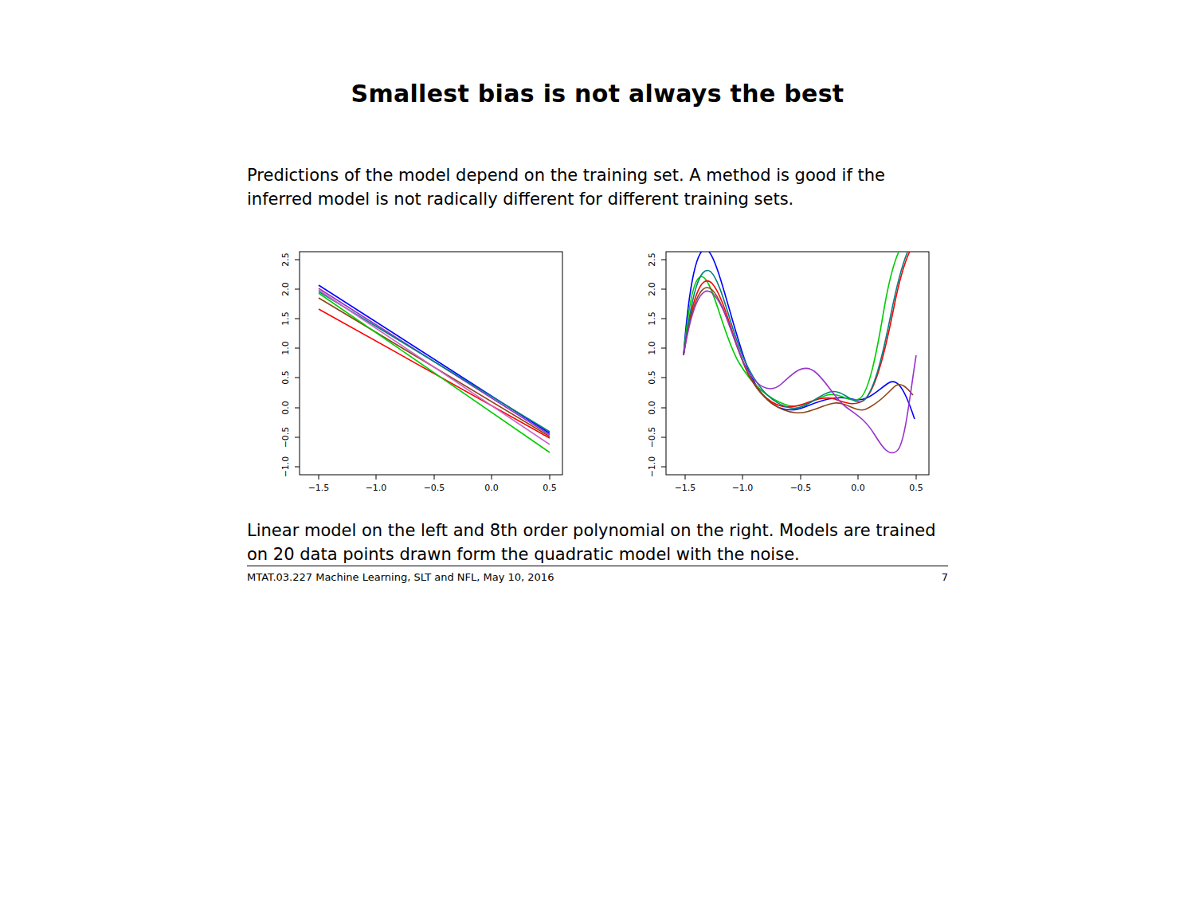Smallest bias is not always the best
Predictions of the model depend on the training set. A method is good if the inferred model is not radically different for different training sets.
2.5 2.0 1.5 1.0 0.5 0.0 −0.5 −1.0 −1.5 −1.0 −0.5 0.0 0.5
2.5 2.0 1.5 1.0 0.5 0.0 −0.5 −1.0 −1.5 −1.0 −0.5 0.0 0.5
Linear model on the left and 8th order polynomial on the right. Models are trained on 20 data points drawn form the quadratic model with the noise.
MTAT.03.227 Machine Learning, SLT and NFL, May 10, 2016 7